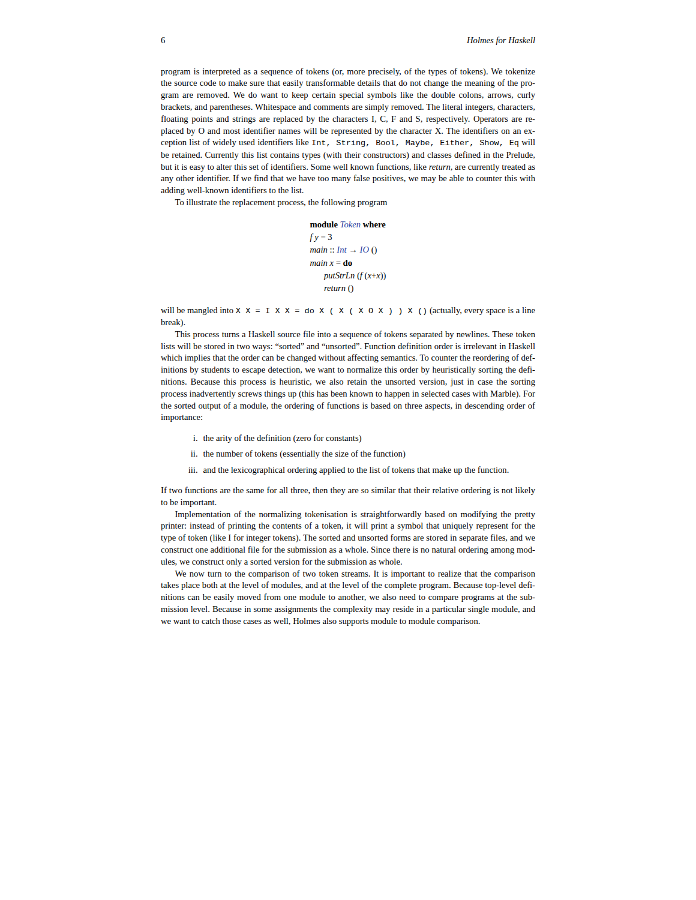6 Holmes for Haskell
program is interpreted as a sequence of tokens (or, more precisely, of the types of tokens). We tokenize the source code to make sure that easily transformable details that do not change the meaning of the program are removed. We do want to keep certain special symbols like the double colons, arrows, curly brackets, and parentheses. Whitespace and comments are simply removed. The literal integers, characters, floating points and strings are replaced by the characters I, C, F and S, respectively. Operators are replaced by O and most identifier names will be represented by the character X. The identifiers on an exception list of widely used identifiers like Int, String, Bool, Maybe, Either, Show, Eq will be retained. Currently this list contains types (with their constructors) and classes defined in the Prelude, but it is easy to alter this set of identifiers. Some well known functions, like return, are currently treated as any other identifier. If we find that we have too many false positives, we may be able to counter this with adding well-known identifiers to the list.
To illustrate the replacement process, the following program
module Token where
f y = 3
main :: Int → IO ()
main x = do
putStrLn (f (x+x))
return ()
will be mangled into X X = I X X = do X ( X ( X O X ) ) X () (actually, every space is a line break).
This process turns a Haskell source file into a sequence of tokens separated by newlines. These token lists will be stored in two ways: “sorted” and “unsorted”. Function definition order is irrelevant in Haskell which implies that the order can be changed without affecting semantics. To counter the reordering of definitions by students to escape detection, we want to normalize this order by heuristically sorting the definitions. Because this process is heuristic, we also retain the unsorted version, just in case the sorting process inadvertently screws things up (this has been known to happen in selected cases with Marble). For the sorted output of a module, the ordering of functions is based on three aspects, in descending order of importance:
i. the arity of the definition (zero for constants)
ii. the number of tokens (essentially the size of the function)
iii. and the lexicographical ordering applied to the list of tokens that make up the function.
If two functions are the same for all three, then they are so similar that their relative ordering is not likely to be important.
Implementation of the normalizing tokenisation is straightforwardly based on modifying the pretty printer: instead of printing the contents of a token, it will print a symbol that uniquely represent for the type of token (like I for integer tokens). The sorted and unsorted forms are stored in separate files, and we construct one additional file for the submission as a whole. Since there is no natural ordering among modules, we construct only a sorted version for the submission as whole.
We now turn to the comparison of two token streams. It is important to realize that the comparison takes place both at the level of modules, and at the level of the complete program. Because top-level definitions can be easily moved from one module to another, we also need to compare programs at the submission level. Because in some assignments the complexity may reside in a particular single module, and we want to catch those cases as well, Holmes also supports module to module comparison.